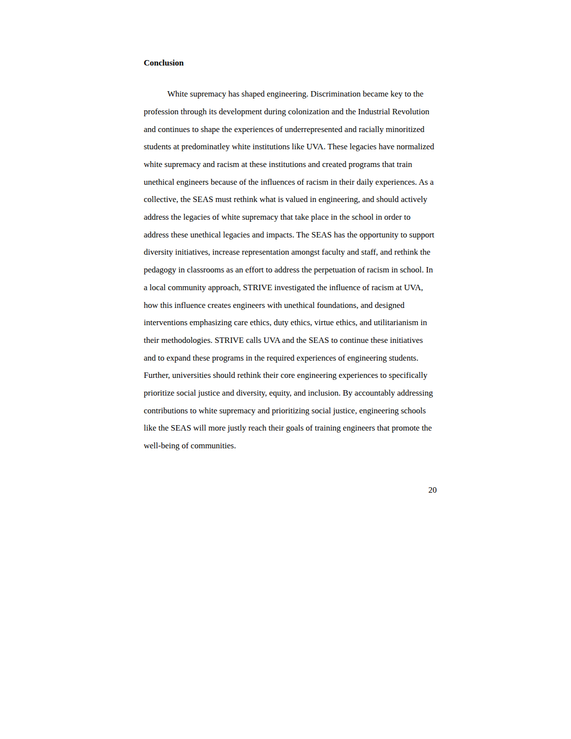Conclusion
White supremacy has shaped engineering. Discrimination became key to the profession through its development during colonization and the Industrial Revolution and continues to shape the experiences of underrepresented and racially minoritized students at predominatley white institutions like UVA. These legacies have normalized white supremacy and racism at these institutions and created programs that train unethical engineers because of the influences of racism in their daily experiences. As a collective, the SEAS must rethink what is valued in engineering, and should actively address the legacies of white supremacy that take place in the school in order to address these unethical legacies and impacts. The SEAS has the opportunity to support diversity initiatives, increase representation amongst faculty and staff, and rethink the pedagogy in classrooms as an effort to address the perpetuation of racism in school. In a local community approach, STRIVE investigated the influence of racism at UVA, how this influence creates engineers with unethical foundations, and designed interventions emphasizing care ethics, duty ethics, virtue ethics, and utilitarianism in their methodologies. STRIVE calls UVA and the SEAS to continue these initiatives and to expand these programs in the required experiences of engineering students. Further, universities should rethink their core engineering experiences to specifically prioritize social justice and diversity, equity, and inclusion. By accountably addressing contributions to white supremacy and prioritizing social justice, engineering schools like the SEAS will more justly reach their goals of training engineers that promote the well-being of communities.
20